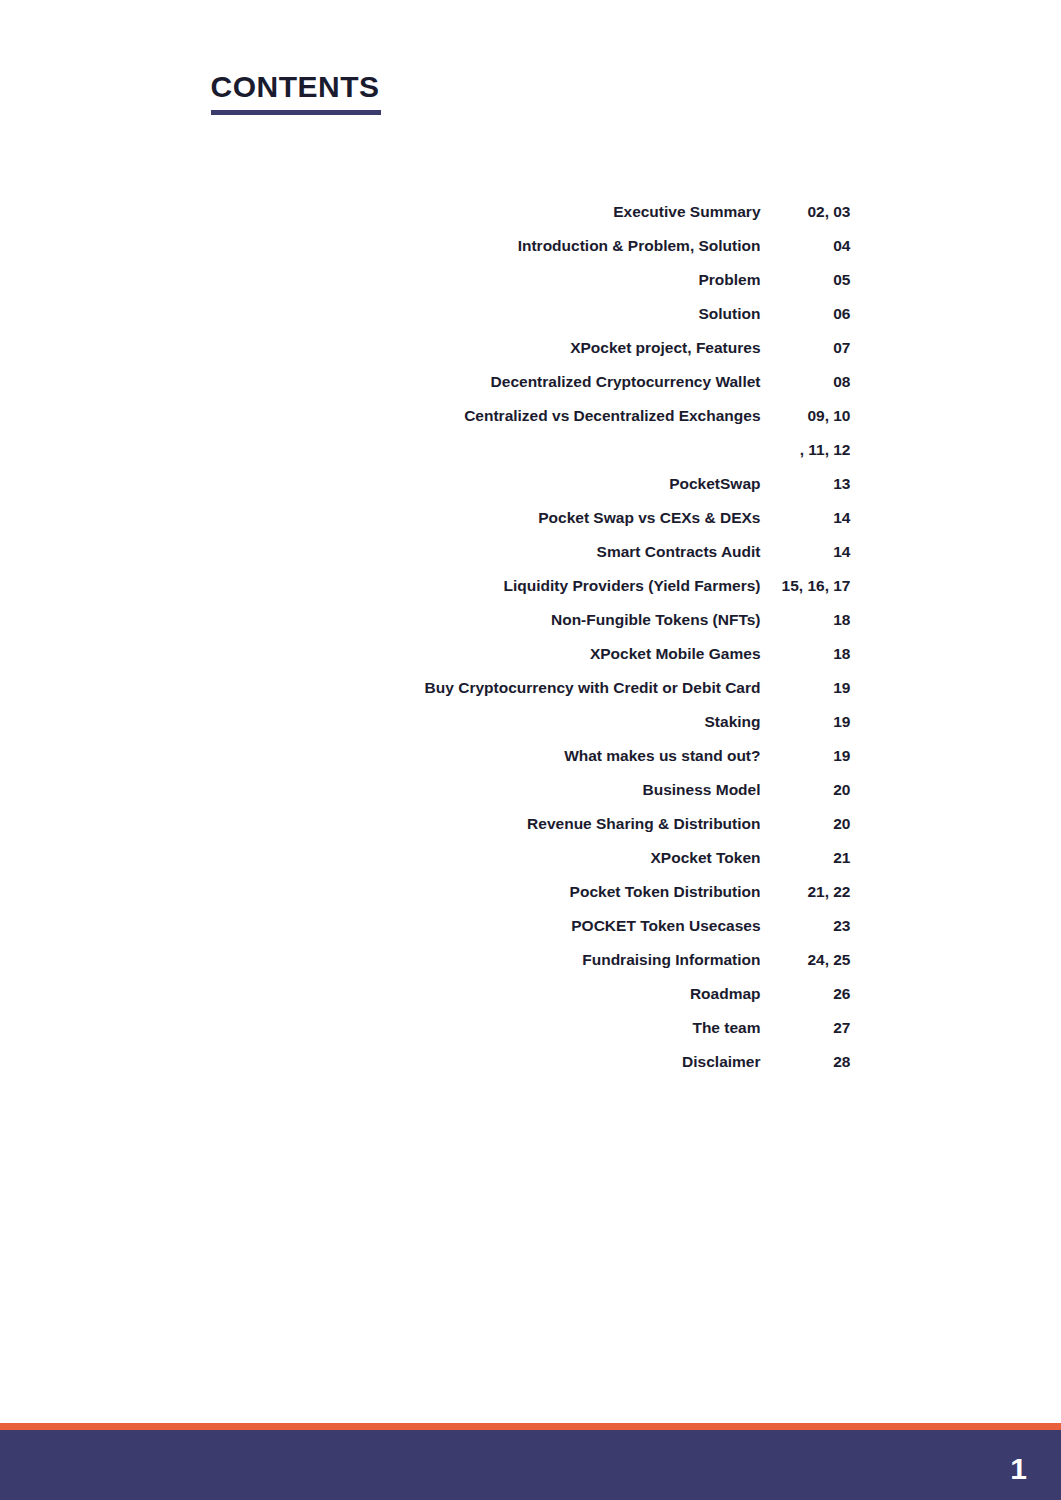CONTENTS
| Executive Summary | 02, 03 |
| Introduction & Problem, Solution | 04 |
| Problem | 05 |
| Solution | 06 |
| XPocket project, Features | 07 |
| Decentralized Cryptocurrency Wallet | 08 |
| Centralized vs Decentralized Exchanges | 09, 10 |
| | , 11, 12 |
| PocketSwap | 13 |
| Pocket Swap vs CEXs & DEXs | 14 |
| Smart Contracts Audit | 14 |
| Liquidity Providers (Yield Farmers) | 15, 16, 17 |
| Non-Fungible Tokens (NFTs) | 18 |
| XPocket Mobile Games | 18 |
| Buy Cryptocurrency with Credit or Debit Card | 19 |
| Staking | 19 |
| What makes us stand out? | 19 |
| Business Model | 20 |
| Revenue Sharing & Distribution | 20 |
| XPocket Token | 21 |
| Pocket Token Distribution | 21, 22 |
| POCKET Token Usecases | 23 |
| Fundraising Information | 24, 25 |
| Roadmap | 26 |
| The team | 27 |
| Disclaimer | 28 |
1